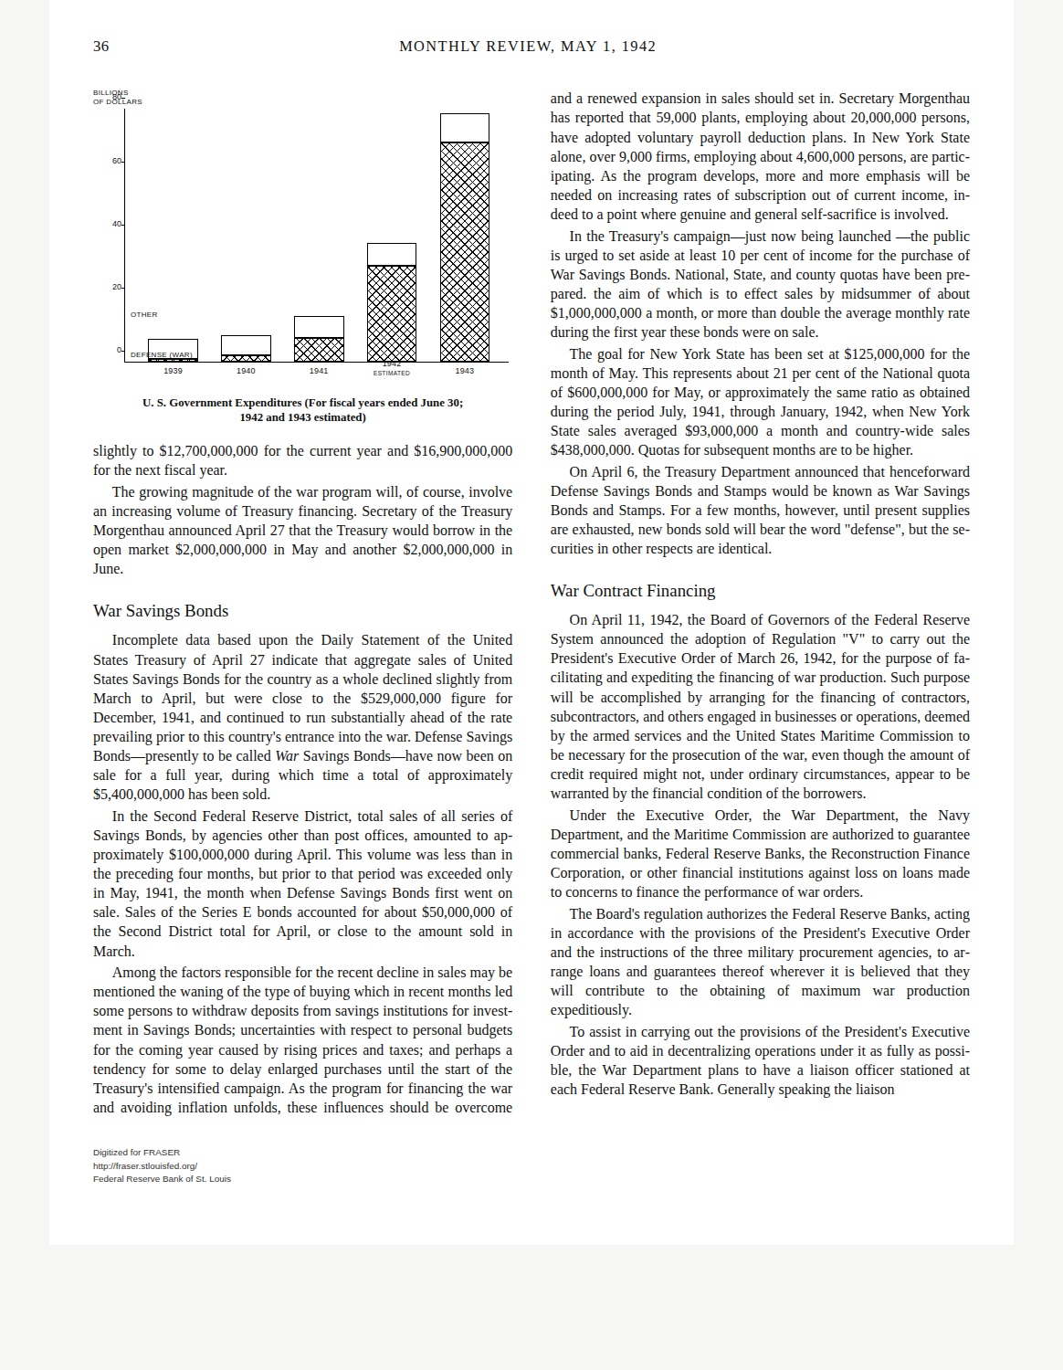36 Monthly Review, May 1, 1942
BILLIONS
OF DOLLARS
80 60 40 20 0
1939
1940
1941
1942ESTIMATED
1943
OTHER
DEFENSE (WAR)
U. S. Government Expenditures (For fiscal years ended June 30;
1942 and 1943 estimated)
slightly to $12,700,000,000 for the current year and $16,900,000,000 for the next fiscal year.
The growing magnitude of the war program will, of course, involve an increasing volume of Treasury financing. Secretary of the Treasury Morgenthau announced April 27 that the Treasury would borrow in the open market $2,000,000,000 in May and another $2,000,000,000 in June.
War Savings Bonds
Incomplete data based upon the Daily Statement of the United States Treasury of April 27 indicate that aggregate sales of United States Savings Bonds for the country as a whole declined slightly from March to April, but were close to the $529,000,000 figure for December, 1941, and continued to run substantially ahead of the rate prevailing prior to this country's entrance into the war. Defense Savings Bonds—presently to be called War Savings Bonds—have now been on sale for a full year, during which time a total of approximately $5,400,000,000 has been sold.
In the Second Federal Reserve District, total sales of all series of Savings Bonds, by agencies other than post offices, amounted to approximately $100,000,000 during April. This volume was less than in the preceding four months, but prior to that period was exceeded only in May, 1941, the month when Defense Savings Bonds first went on sale. Sales of the Series E bonds accounted for about $50,000,000 of the Second District total for April, or close to the amount sold in March.
Among the factors responsible for the recent decline in sales may be mentioned the waning of the type of buying which in recent months led some persons to withdraw deposits from savings institutions for investment in Savings Bonds; uncertainties with respect to personal budgets for the coming year caused by rising prices and taxes; and perhaps a tendency for some to delay enlarged purchases until the start of the Treasury's intensified campaign. As the program for financing the war and avoiding inflation unfolds, these influences should be overcome and a renewed expansion in sales should set in. Secretary Morgenthau has reported that 59,000 plants, employing about 20,000,000 persons, have adopted voluntary payroll deduction plans. In New York State alone, over 9,000 firms, employing about 4,600,000 persons, are participating. As the program develops, more and more emphasis will be needed on increasing rates of subscription out of current income, indeed to a point where genuine and general self-sacrifice is involved.
In the Treasury's campaign—just now being launched —the public is urged to set aside at least 10 per cent of income for the purchase of War Savings Bonds. National, State, and county quotas have been prepared. the aim of which is to effect sales by midsummer of about $1,000,000,000 a month, or more than double the average monthly rate during the first year these bonds were on sale.
The goal for New York State has been set at $125,000,000 for the month of May. This represents about 21 per cent of the National quota of $600,000,000 for May, or approximately the same ratio as obtained during the period July, 1941, through January, 1942, when New York State sales averaged $93,000,000 a month and country-wide sales $438,000,000. Quotas for subsequent months are to be higher.
On April 6, the Treasury Department announced that henceforward Defense Savings Bonds and Stamps would be known as War Savings Bonds and Stamps. For a few months, however, until present supplies are exhausted, new bonds sold will bear the word "defense", but the securities in other respects are identical.
War Contract Financing
On April 11, 1942, the Board of Governors of the Federal Reserve System announced the adoption of Regulation "V" to carry out the President's Executive Order of March 26, 1942, for the purpose of facilitating and expediting the financing of war production. Such purpose will be accomplished by arranging for the financing of contractors, subcontractors, and others engaged in businesses or operations, deemed by the armed services and the United States Maritime Commission to be necessary for the prosecution of the war, even though the amount of credit required might not, under ordinary circumstances, appear to be warranted by the financial condition of the borrowers.
Under the Executive Order, the War Department, the Navy Department, and the Maritime Commission are authorized to guarantee commercial banks, Federal Reserve Banks, the Reconstruction Finance Corporation, or other financial institutions against loss on loans made to concerns to finance the performance of war orders.
The Board's regulation authorizes the Federal Reserve Banks, acting in accordance with the provisions of the President's Executive Order and the instructions of the three military procurement agencies, to arrange loans and guarantees thereof wherever it is believed that they will contribute to the obtaining of maximum war production expeditiously.
To assist in carrying out the provisions of the President's Executive Order and to aid in decentralizing operations under it as fully as possible, the War Department plans to have a liaison officer stationed at each Federal Reserve Bank. Generally speaking the liaison
Digitized for FRASER
http://fraser.stlouisfed.org/
Federal Reserve Bank of St. Louis